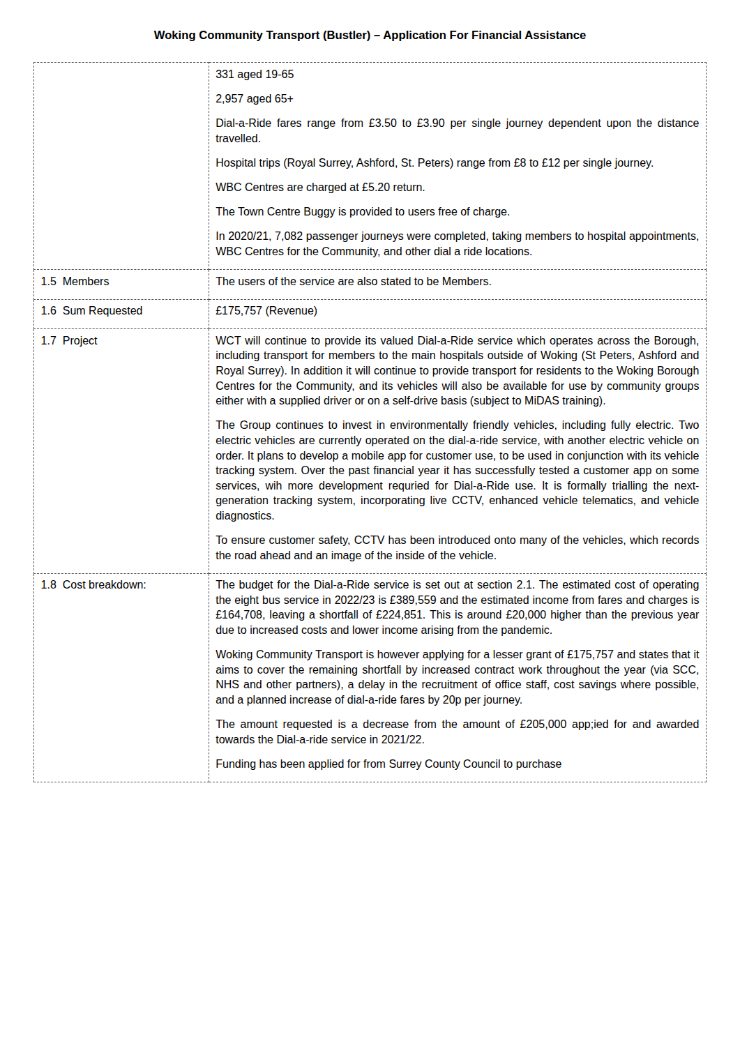Woking Community Transport (Bustler) – Application For Financial Assistance
| | 331 aged 19-65 2,957 aged 65+ Dial-a-Ride fares range from £3.50 to £3.90 per single journey dependent upon the distance travelled. Hospital trips (Royal Surrey, Ashford, St. Peters) range from £8 to £12 per single journey. WBC Centres are charged at £5.20 return. The Town Centre Buggy is provided to users free of charge. In 2020/21, 7,082 passenger journeys were completed, taking members to hospital appointments, WBC Centres for the Community, and other dial a ride locations. |
| 1.5 Members | The users of the service are also stated to be Members. |
| 1.6 Sum Requested | £175,757 (Revenue) |
| 1.7 Project | WCT will continue to provide its valued Dial-a-Ride service which operates across the Borough, including transport for members to the main hospitals outside of Woking (St Peters, Ashford and Royal Surrey). In addition it will continue to provide transport for residents to the Woking Borough Centres for the Community, and its vehicles will also be available for use by community groups either with a supplied driver or on a self-drive basis (subject to MiDAS training). The Group continues to invest in environmentally friendly vehicles, including fully electric. Two electric vehicles are currently operated on the dial-a-ride service, with another electric vehicle on order. It plans to develop a mobile app for customer use, to be used in conjunction with its vehicle tracking system. Over the past financial year it has successfully tested a customer app on some services, wih more development requried for Dial-a-Ride use. It is formally trialling the next-generation tracking system, incorporating live CCTV, enhanced vehicle telematics, and vehicle diagnostics. To ensure customer safety, CCTV has been introduced onto many of the vehicles, which records the road ahead and an image of the inside of the vehicle. |
| 1.8 Cost breakdown: | The budget for the Dial-a-Ride service is set out at section 2.1. The estimated cost of operating the eight bus service in 2022/23 is £389,559 and the estimated income from fares and charges is £164,708, leaving a shortfall of £224,851. This is around £20,000 higher than the previous year due to increased costs and lower income arising from the pandemic. Woking Community Transport is however applying for a lesser grant of £175,757 and states that it aims to cover the remaining shortfall by increased contract work throughout the year (via SCC, NHS and other partners), a delay in the recruitment of office staff, cost savings where possible, and a planned increase of dial-a-ride fares by 20p per journey. The amount requested is a decrease from the amount of £205,000 app;ied for and awarded towards the Dial-a-ride service in 2021/22. Funding has been applied for from Surrey County Council to purchase |